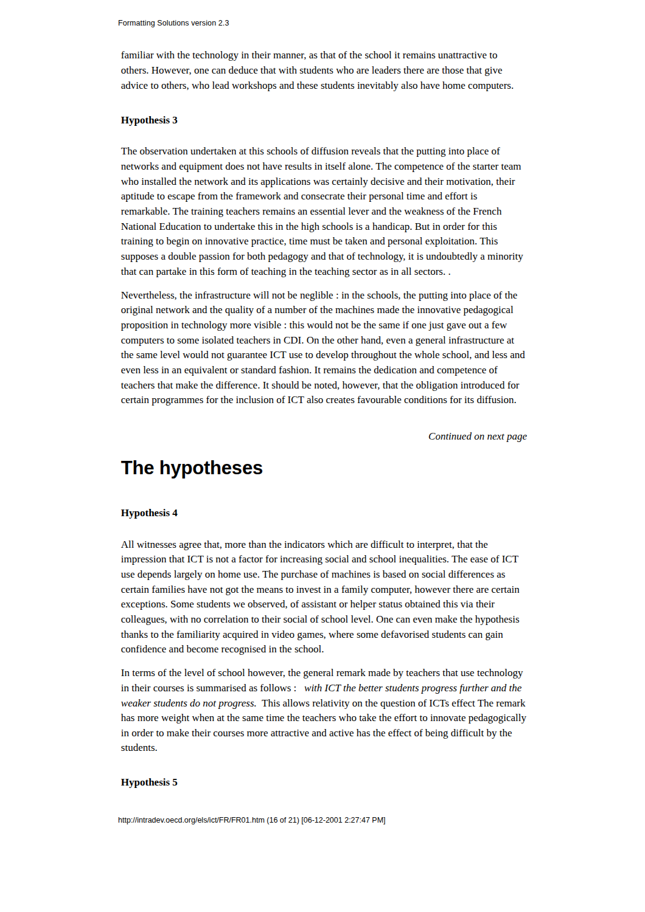Formatting Solutions version 2.3
familiar with the technology in their manner, as that of the school it remains unattractive to others. However, one can deduce that with students who are leaders there are those that give advice to others, who lead workshops and these students inevitably also have home computers.
Hypothesis 3
The observation undertaken at this schools of diffusion reveals that the putting into place of networks and equipment does not have results in itself alone. The competence of the starter team who installed the network and its applications was certainly decisive and their motivation, their aptitude to escape from the framework and consecrate their personal time and effort is remarkable. The training teachers remains an essential lever and the weakness of the French National Education to undertake this in the high schools is a handicap. But in order for this training to begin on innovative practice, time must be taken and personal exploitation. This supposes a double passion for both pedagogy and that of technology, it is undoubtedly a minority that can partake in this form of teaching in the teaching sector as in all sectors. .
Nevertheless, the infrastructure will not be neglible : in the schools, the putting into place of the original network and the quality of a number of the machines made the innovative pedagogical proposition in technology more visible : this would not be the same if one just gave out a few computers to some isolated teachers in CDI. On the other hand, even a general infrastructure at the same level would not guarantee ICT use to develop throughout the whole school, and less and even less in an equivalent or standard fashion. It remains the dedication and competence of teachers that make the difference. It should be noted, however, that the obligation introduced for certain programmes for the inclusion of ICT also creates favourable conditions for its diffusion.
Continued on next page
The hypotheses
Hypothesis 4
All witnesses agree that, more than the indicators which are difficult to interpret, that the impression that ICT is not a factor for increasing social and school inequalities. The ease of ICT use depends largely on home use. The purchase of machines is based on social differences as certain families have not got the means to invest in a family computer, however there are certain exceptions. Some students we observed, of assistant or helper status obtained this via their colleagues, with no correlation to their social of school level. One can even make the hypothesis thanks to the familiarity acquired in video games, where some defavorised students can gain confidence and become recognised in the school.
In terms of the level of school however, the general remark made by teachers that use technology in their courses is summarised as follows : with ICT the better students progress further and the weaker students do not progress. This allows relativity on the question of ICTs effect The remark has more weight when at the same time the teachers who take the effort to innovate pedagogically in order to make their courses more attractive and active has the effect of being difficult by the students.
Hypothesis 5
http://intradev.oecd.org/els/ict/FR/FR01.htm (16 of 21) [06-12-2001 2:27:47 PM]